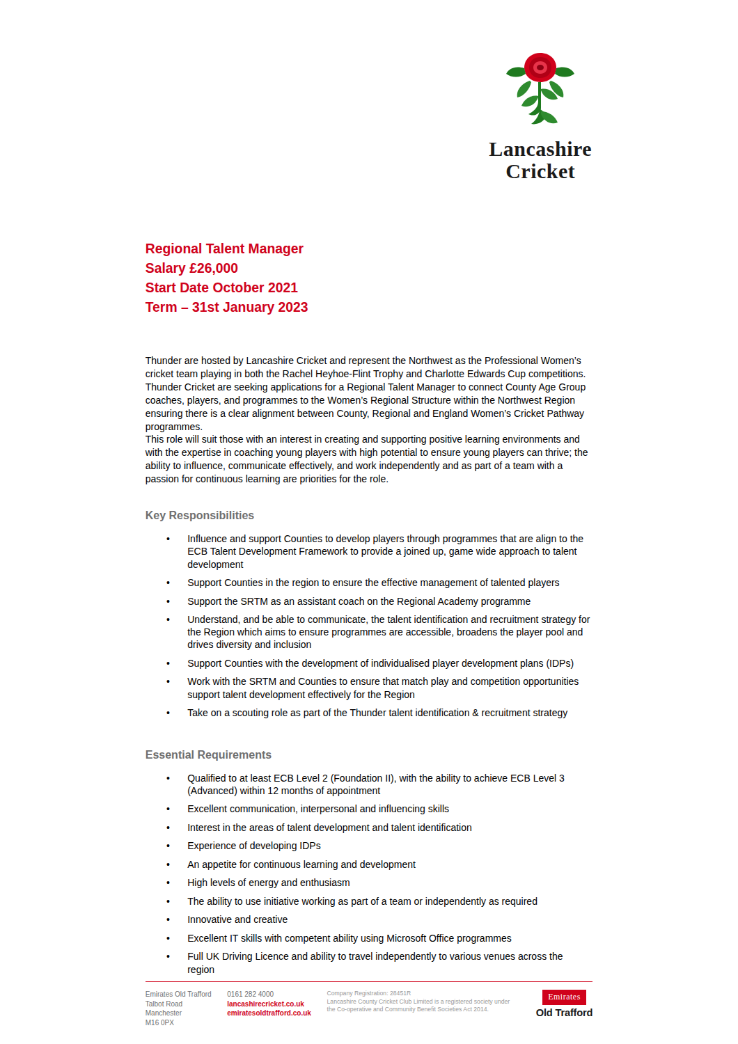Lancashire Cricket
Regional Talent Manager Salary £26,000 Start Date October 2021 Term – 31st January 2023
Thunder are hosted by Lancashire Cricket and represent the Northwest as the Professional Women’s cricket team playing in both the Rachel Heyhoe-Flint Trophy and Charlotte Edwards Cup competitions.
Thunder Cricket are seeking applications for a Regional Talent Manager to connect County Age Group coaches, players, and programmes to the Women’s Regional Structure within the Northwest Region ensuring there is a clear alignment between County, Regional and England Women’s Cricket Pathway programmes.
This role will suit those with an interest in creating and supporting positive learning environments and with the expertise in coaching young players with high potential to ensure young players can thrive; the ability to influence, communicate effectively, and work independently and as part of a team with a passion for continuous learning are priorities for the role.
Key Responsibilities
Influence and support Counties to develop players through programmes that are align to the ECB Talent Development Framework to provide a joined up, game wide approach to talent development
Support Counties in the region to ensure the effective management of talented players
Support the SRTM as an assistant coach on the Regional Academy programme
Understand, and be able to communicate, the talent identification and recruitment strategy for the Region which aims to ensure programmes are accessible, broadens the player pool and drives diversity and inclusion
Support Counties with the development of individualised player development plans (IDPs)
Work with the SRTM and Counties to ensure that match play and competition opportunities support talent development effectively for the Region
Take on a scouting role as part of the Thunder talent identification & recruitment strategy
Essential Requirements
Qualified to at least ECB Level 2 (Foundation II), with the ability to achieve ECB Level 3 (Advanced) within 12 months of appointment
Excellent communication, interpersonal and influencing skills
Interest in the areas of talent development and talent identification
Experience of developing IDPs
An appetite for continuous learning and development
High levels of energy and enthusiasm
The ability to use initiative working as part of a team or independently as required
Innovative and creative
Excellent IT skills with competent ability using Microsoft Office programmes
Full UK Driving Licence and ability to travel independently to various venues across the region
Emirates Old Trafford
Talbot Road
Manchester
M16 0PX
0161 282 4000 lancashirecricket.co.uk emiratesoldtrafford.co.uk
Company Registration: 28451R
Lancashire County Cricket Club Limited is a registered society under the Co-operative and Community Benefit Societies Act 2014.
Emirates
Old Trafford